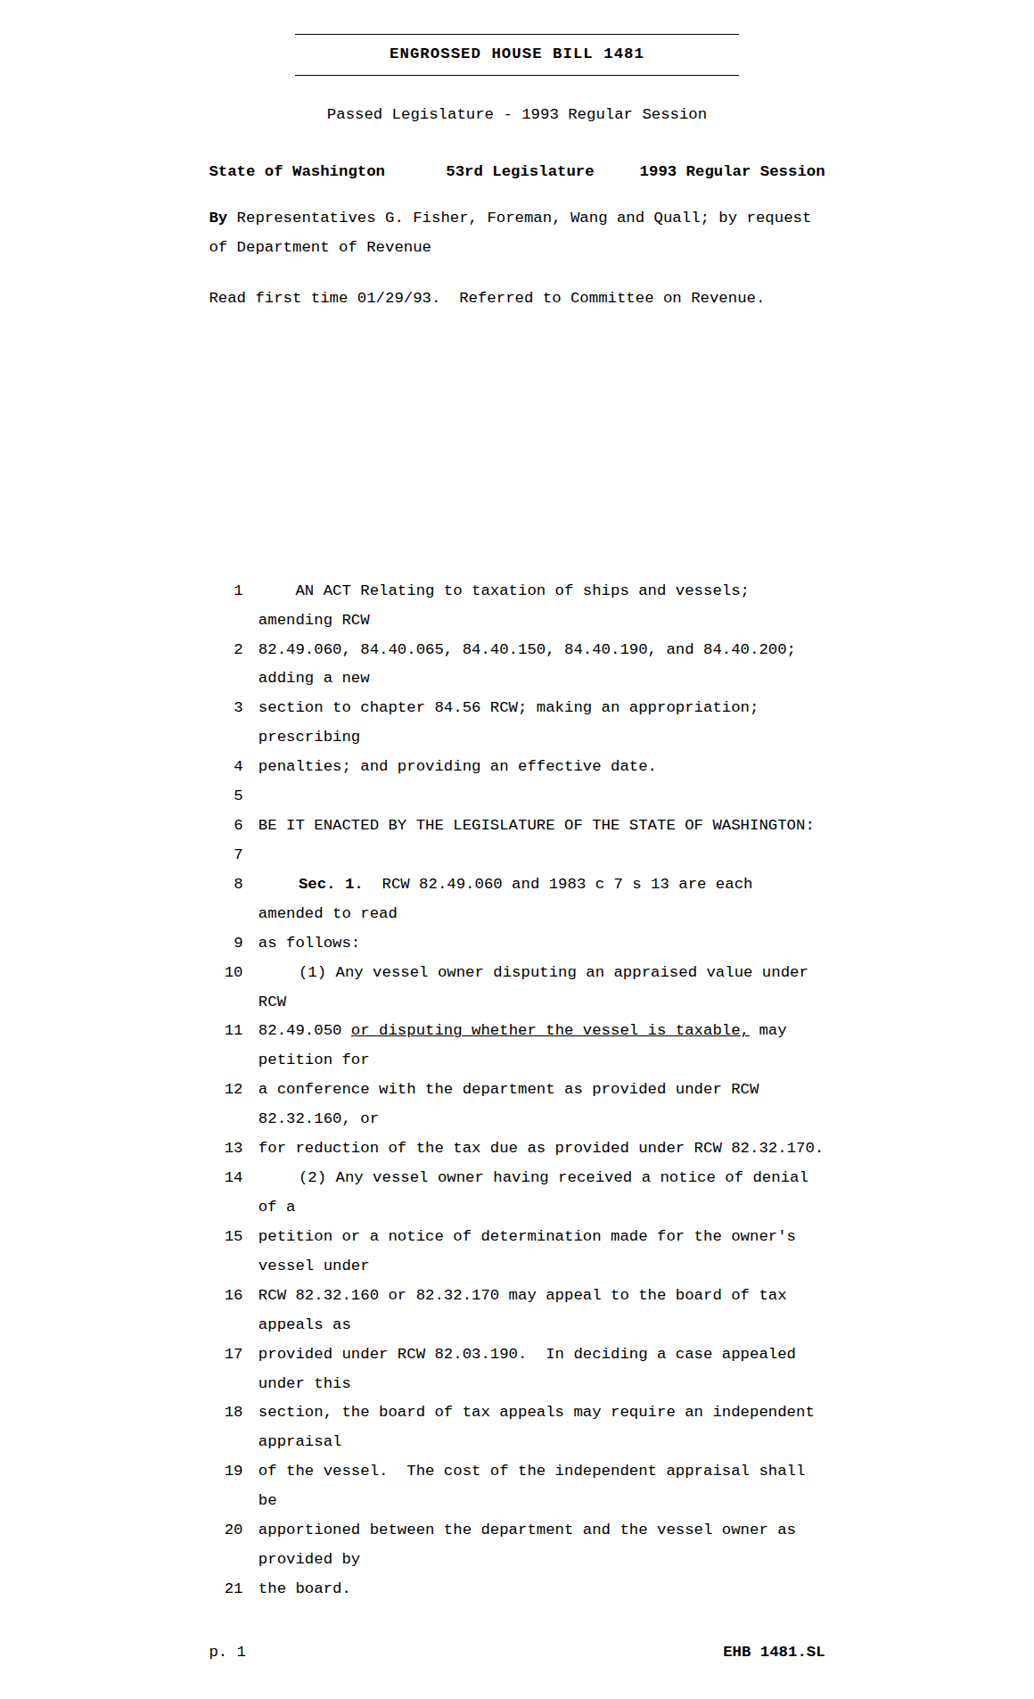ENGROSSED HOUSE BILL 1481
Passed Legislature - 1993 Regular Session
| State of Washington | 53rd Legislature | 1993 Regular Session |
By Representatives G. Fisher, Foreman, Wang and Quall; by request of Department of Revenue
Read first time 01/29/93. Referred to Committee on Revenue.
AN ACT Relating to taxation of ships and vessels; amending RCW
82.49.060, 84.40.065, 84.40.150, 84.40.190, and 84.40.200; adding a new
section to chapter 84.56 RCW; making an appropriation; prescribing
penalties; and providing an effective date.
BE IT ENACTED BY THE LEGISLATURE OF THE STATE OF WASHINGTON:
Sec. 1. RCW 82.49.060 and 1983 c 7 s 13 are each amended to read
as follows:
(1) Any vessel owner disputing an appraised value under RCW
82.49.050 or disputing whether the vessel is taxable, may petition for
a conference with the department as provided under RCW 82.32.160, or
for reduction of the tax due as provided under RCW 82.32.170.
(2) Any vessel owner having received a notice of denial of a
petition or a notice of determination made for the owner's vessel under
RCW 82.32.160 or 82.32.170 may appeal to the board of tax appeals as
provided under RCW 82.03.190. In deciding a case appealed under this
section, the board of tax appeals may require an independent appraisal
of the vessel. The cost of the independent appraisal shall be
apportioned between the department and the vessel owner as provided by
the board.
p. 1 EHB 1481.SL